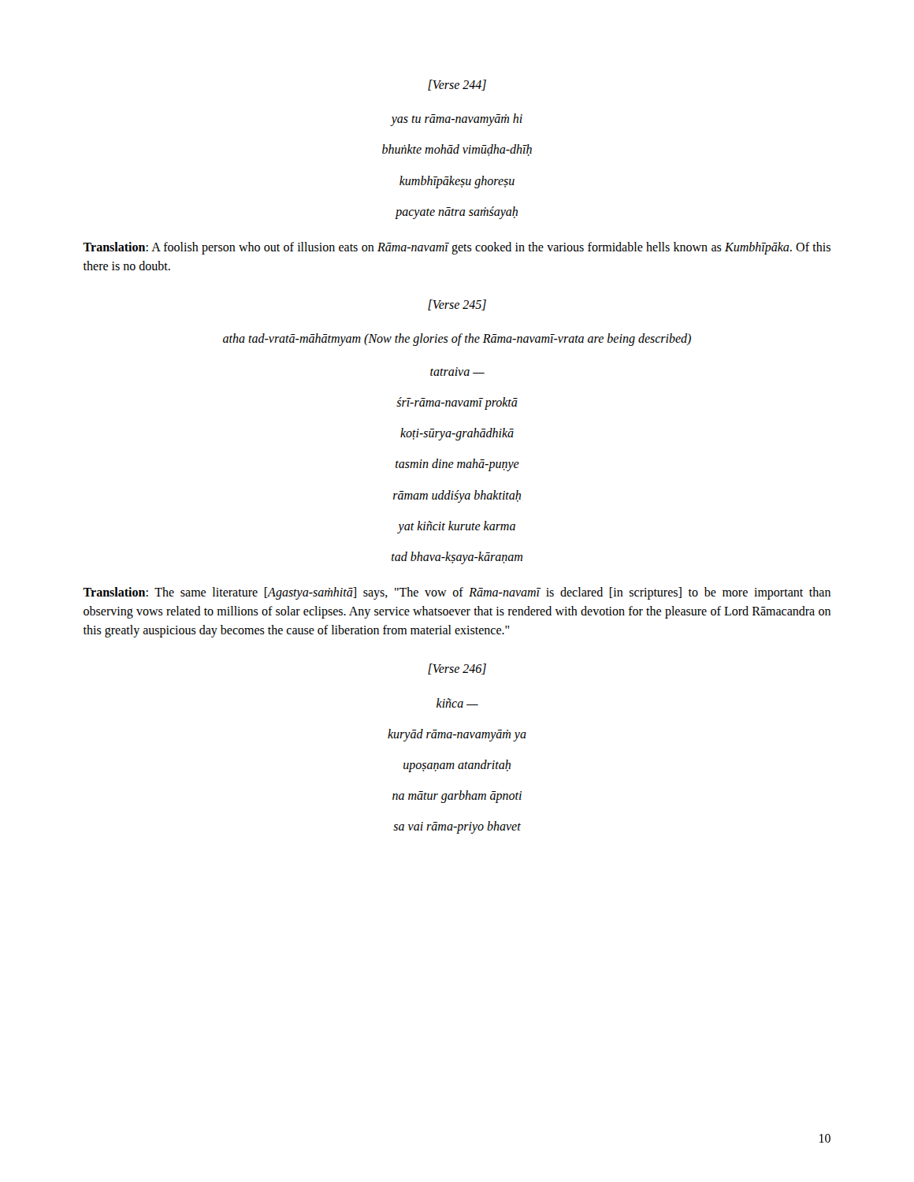[Verse 244]
yas tu rāma-navamyāṁ hi
bhuṅkte mohād vimūḍha-dhīḥ
kumbhīpākeṣu ghoreṣu
pacyate nātra saṁśayaḥ
Translation: A foolish person who out of illusion eats on Rāma-navamī gets cooked in the various formidable hells known as Kumbhīpāka. Of this there is no doubt.
[Verse 245]
atha tad-vratā-māhātmyam (Now the glories of the Rāma-navamī-vrata are being described)
tatraiva —
śrī-rāma-navamī proktā
koṭi-sūrya-grahādhikā
tasmin dine mahā-puṇye
rāmam uddiśya bhaktitaḥ
yat kiñcit kurute karma
tad bhava-kṣaya-kāraṇam
Translation: The same literature [Agastya-saṁhitā] says, "The vow of Rāma-navamī is declared [in scriptures] to be more important than observing vows related to millions of solar eclipses. Any service whatsoever that is rendered with devotion for the pleasure of Lord Rāmacandra on this greatly auspicious day becomes the cause of liberation from material existence."
[Verse 246]
kiñca —
kuryād rāma-navamyāṁ ya
upoṣaṇam atandritaḥ
na mātur garbham āpnoti
sa vai rāma-priyo bhavet
10